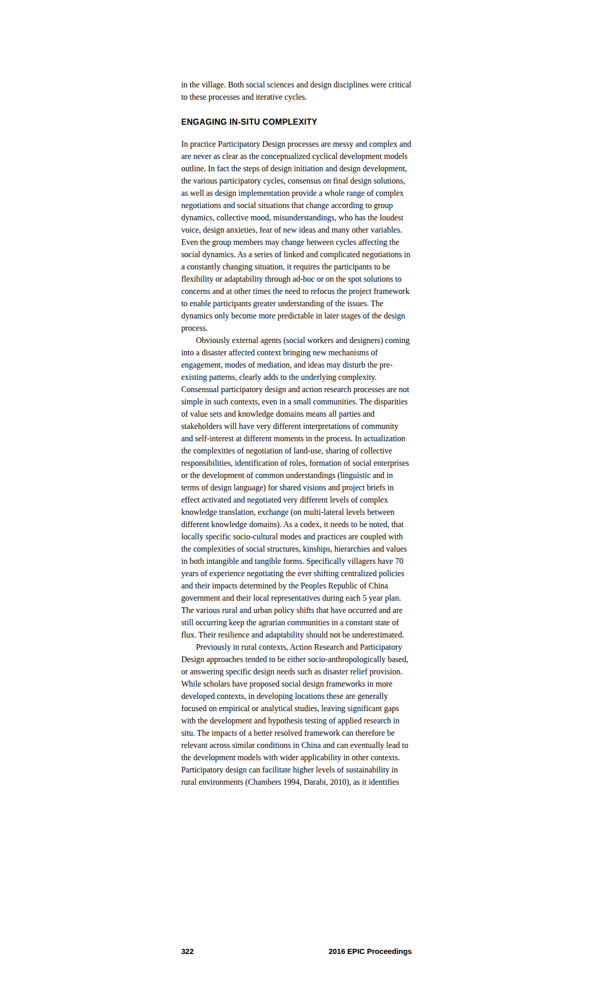in the village. Both social sciences and design disciplines were critical to these processes and iterative cycles.
ENGAGING IN-SITU COMPLEXITY
In practice Participatory Design processes are messy and complex and are never as clear as the conceptualized cyclical development models outline. In fact the steps of design initiation and design development, the various participatory cycles, consensus on final design solutions, as well as design implementation provide a whole range of complex negotiations and social situations that change according to group dynamics, collective mood, misunderstandings, who has the loudest voice, design anxieties, fear of new ideas and many other variables. Even the group members may change between cycles affecting the social dynamics. As a series of linked and complicated negotiations in a constantly changing situation, it requires the participants to be flexibility or adaptability through ad-hoc or on the spot solutions to concerns and at other times the need to refocus the project framework to enable participants greater understanding of the issues. The dynamics only become more predictable in later stages of the design process.
Obviously external agents (social workers and designers) coming into a disaster affected context bringing new mechanisms of engagement, modes of mediation, and ideas may disturb the pre-existing patterns, clearly adds to the underlying complexity. Consensual participatory design and action research processes are not simple in such contexts, even in a small communities. The disparities of value sets and knowledge domains means all parties and stakeholders will have very different interpretations of community and self-interest at different moments in the process. In actualization the complexities of negotiation of land-use, sharing of collective responsibilities, identification of roles, formation of social enterprises or the development of common understandings (linguistic and in terms of design language) for shared visions and project briefs in effect activated and negotiated very different levels of complex knowledge translation, exchange (on multi-lateral levels between different knowledge domains). As a codex, it needs to be noted, that locally specific socio-cultural modes and practices are coupled with the complexities of social structures, kinships, hierarchies and values in both intangible and tangible forms. Specifically villagers have 70 years of experience negotiating the ever shifting centralized policies and their impacts determined by the Peoples Republic of China government and their local representatives during each 5 year plan. The various rural and urban policy shifts that have occurred and are still occurring keep the agrarian communities in a constant state of flux. Their resilience and adaptability should not be underestimated.
Previously in rural contexts, Action Research and Participatory Design approaches tended to be either socio-anthropologically based, or answering specific design needs such as disaster relief provision. While scholars have proposed social design frameworks in more developed contexts, in developing locations these are generally focused on empirical or analytical studies, leaving significant gaps with the development and hypothesis testing of applied research in situ. The impacts of a better resolved framework can therefore be relevant across similar conditions in China and can eventually lead to the development models with wider applicability in other contexts. Participatory design can facilitate higher levels of sustainability in rural environments (Chambers 1994, Darabi, 2010), as it identifies
322 2016 EPIC Proceedings